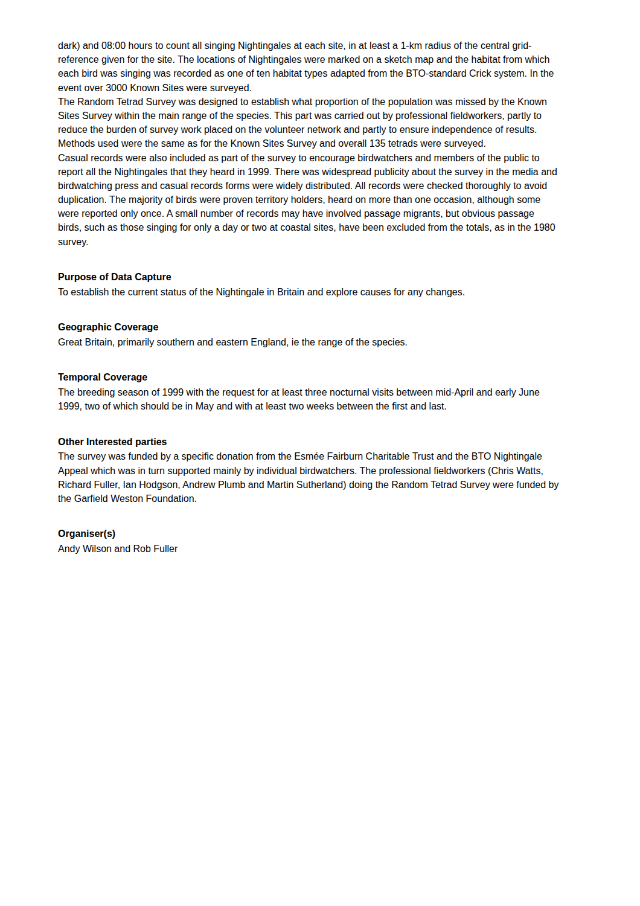dark) and 08:00 hours to count all singing Nightingales at each site, in at least a 1-km radius of the central grid-reference given for the site. The locations of Nightingales were marked on a sketch map and the habitat from which each bird was singing was recorded as one of ten habitat types adapted from the BTO-standard Crick system. In the event over 3000 Known Sites were surveyed.
The Random Tetrad Survey was designed to establish what proportion of the population was missed by the Known Sites Survey within the main range of the species. This part was carried out by professional fieldworkers, partly to reduce the burden of survey work placed on the volunteer network and partly to ensure independence of results. Methods used were the same as for the Known Sites Survey and overall 135 tetrads were surveyed.
Casual records were also included as part of the survey to encourage birdwatchers and members of the public to report all the Nightingales that they heard in 1999. There was widespread publicity about the survey in the media and birdwatching press and casual records forms were widely distributed. All records were checked thoroughly to avoid duplication. The majority of birds were proven territory holders, heard on more than one occasion, although some were reported only once. A small number of records may have involved passage migrants, but obvious passage birds, such as those singing for only a day or two at coastal sites, have been excluded from the totals, as in the 1980 survey.
Purpose of Data Capture
To establish the current status of the Nightingale in Britain and explore causes for any changes.
Geographic Coverage
Great Britain, primarily southern and eastern England, ie the range of the species.
Temporal Coverage
The breeding season of 1999 with the request for at least three nocturnal visits between mid-April and early June 1999, two of which should be in May and with at least two weeks between the first and last.
Other Interested parties
The survey was funded by a specific donation from the Esmée Fairburn Charitable Trust and the BTO Nightingale Appeal which was in turn supported mainly by individual birdwatchers. The professional fieldworkers (Chris Watts, Richard Fuller, Ian Hodgson, Andrew Plumb and Martin Sutherland) doing the Random Tetrad Survey were funded by the Garfield Weston Foundation.
Organiser(s)
Andy Wilson and Rob Fuller